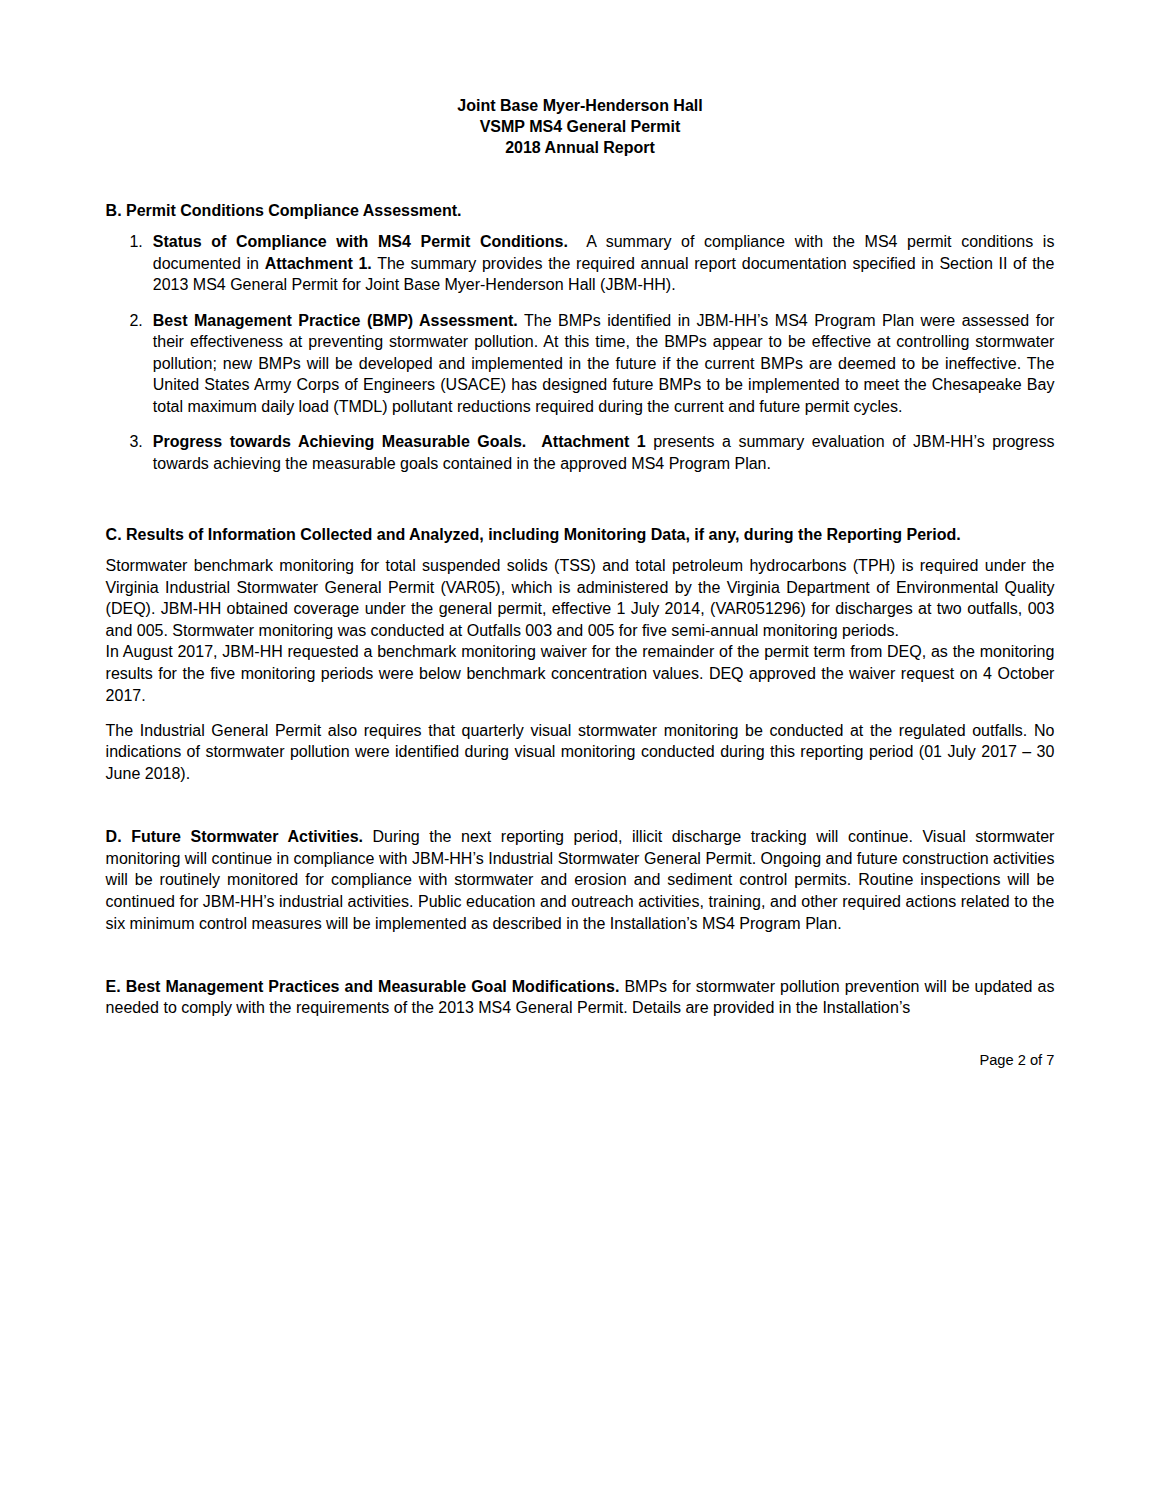Joint Base Myer-Henderson Hall VSMP MS4 General Permit 2018 Annual Report
B. Permit Conditions Compliance Assessment.
Status of Compliance with MS4 Permit Conditions. A summary of compliance with the MS4 permit conditions is documented in Attachment 1. The summary provides the required annual report documentation specified in Section II of the 2013 MS4 General Permit for Joint Base Myer-Henderson Hall (JBM-HH).
Best Management Practice (BMP) Assessment. The BMPs identified in JBM-HH’s MS4 Program Plan were assessed for their effectiveness at preventing stormwater pollution. At this time, the BMPs appear to be effective at controlling stormwater pollution; new BMPs will be developed and implemented in the future if the current BMPs are deemed to be ineffective. The United States Army Corps of Engineers (USACE) has designed future BMPs to be implemented to meet the Chesapeake Bay total maximum daily load (TMDL) pollutant reductions required during the current and future permit cycles.
Progress towards Achieving Measurable Goals. Attachment 1 presents a summary evaluation of JBM-HH’s progress towards achieving the measurable goals contained in the approved MS4 Program Plan.
C. Results of Information Collected and Analyzed, including Monitoring Data, if any, during the Reporting Period.
Stormwater benchmark monitoring for total suspended solids (TSS) and total petroleum hydrocarbons (TPH) is required under the Virginia Industrial Stormwater General Permit (VAR05), which is administered by the Virginia Department of Environmental Quality (DEQ). JBM-HH obtained coverage under the general permit, effective 1 July 2014, (VAR051296) for discharges at two outfalls, 003 and 005. Stormwater monitoring was conducted at Outfalls 003 and 005 for five semi-annual monitoring periods.
In August 2017, JBM-HH requested a benchmark monitoring waiver for the remainder of the permit term from DEQ, as the monitoring results for the five monitoring periods were below benchmark concentration values. DEQ approved the waiver request on 4 October 2017.
The Industrial General Permit also requires that quarterly visual stormwater monitoring be conducted at the regulated outfalls. No indications of stormwater pollution were identified during visual monitoring conducted during this reporting period (01 July 2017 – 30 June 2018).
D. Future Stormwater Activities. During the next reporting period, illicit discharge tracking will continue. Visual stormwater monitoring will continue in compliance with JBM-HH’s Industrial Stormwater General Permit. Ongoing and future construction activities will be routinely monitored for compliance with stormwater and erosion and sediment control permits. Routine inspections will be continued for JBM-HH’s industrial activities. Public education and outreach activities, training, and other required actions related to the six minimum control measures will be implemented as described in the Installation’s MS4 Program Plan.
E. Best Management Practices and Measurable Goal Modifications. BMPs for stormwater pollution prevention will be updated as needed to comply with the requirements of the 2013 MS4 General Permit. Details are provided in the Installation’s
Page 2 of 7